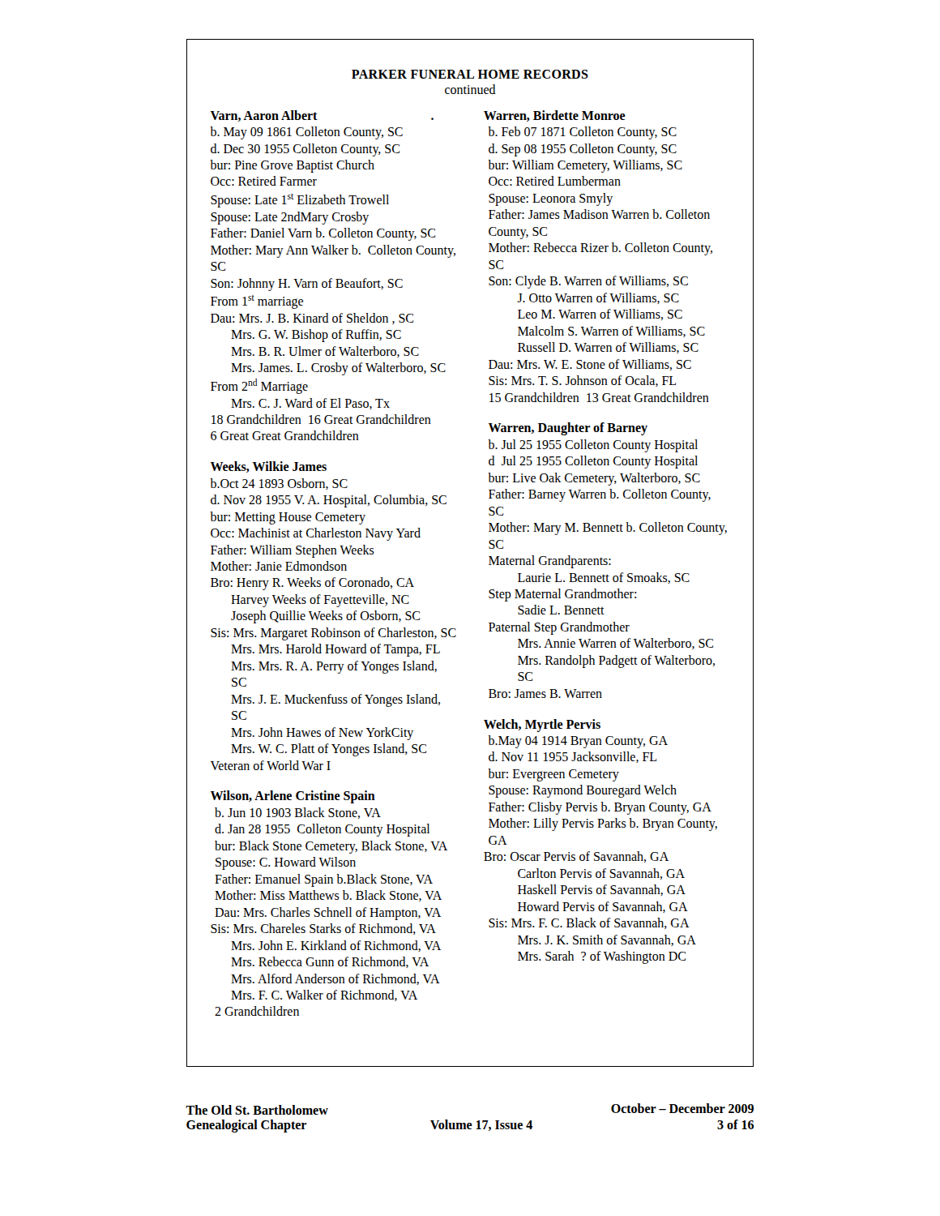PARKER FUNERAL HOME RECORDS
continued
Varn, Aaron Albert.
b. May 09 1861 Colleton County, SC
d. Dec 30 1955 Colleton County, SC
bur: Pine Grove Baptist Church
Occ: Retired Farmer
Spouse: Late 1st Elizabeth Trowell
Spouse: Late 2ndMary Crosby
Father: Daniel Varn b. Colleton County, SC
Mother: Mary Ann Walker b. Colleton County, SC
Son: Johnny H. Varn of Beaufort, SC
From 1st marriage
Dau: Mrs. J. B. Kinard of Sheldon , SC
Mrs. G. W. Bishop of Ruffin, SC
Mrs. B. R. Ulmer of Walterboro, SC
Mrs. James. L. Crosby of Walterboro, SC
From 2nd Marriage
Mrs. C. J. Ward of El Paso, Tx
18 Grandchildren 16 Great Grandchildren
6 Great Great Grandchildren
Weeks, Wilkie James
b.Oct 24 1893 Osborn, SC
d. Nov 28 1955 V. A. Hospital, Columbia, SC
bur: Metting House Cemetery
Occ: Machinist at Charleston Navy Yard
Father: William Stephen Weeks
Mother: Janie Edmondson
Bro: Henry R. Weeks of Coronado, CA
Harvey Weeks of Fayetteville, NC
Joseph Quillie Weeks of Osborn, SC
Sis: Mrs. Margaret Robinson of Charleston, SC
Mrs. Mrs. Harold Howard of Tampa, FL
Mrs. Mrs. R. A. Perry of Yonges Island, SC
Mrs. J. E. Muckenfuss of Yonges Island, SC
Mrs. John Hawes of New YorkCity
Mrs. W. C. Platt of Yonges Island, SC
Veteran of World War I
Wilson, Arlene Cristine Spain
b. Jun 10 1903 Black Stone, VA
d. Jan 28 1955 Colleton County Hospital
bur: Black Stone Cemetery, Black Stone, VA
Spouse: C. Howard Wilson
Father: Emanuel Spain b.Black Stone, VA
Mother: Miss Matthews b. Black Stone, VA
Dau: Mrs. Charles Schnell of Hampton, VA
Sis: Mrs. Chareles Starks of Richmond, VA
Mrs. John E. Kirkland of Richmond, VA
Mrs. Rebecca Gunn of Richmond, VA
Mrs. Alford Anderson of Richmond, VA
Mrs. F. C. Walker of Richmond, VA
2 Grandchildren
Warren, Birdette Monroe
b. Feb 07 1871 Colleton County, SC
d. Sep 08 1955 Colleton County, SC
bur: William Cemetery, Williams, SC
Occ: Retired Lumberman
Spouse: Leonora Smyly
Father: James Madison Warren b. Colleton County, SC
Mother: Rebecca Rizer b. Colleton County, SC
Son: Clyde B. Warren of Williams, SC
J. Otto Warren of Williams, SC
Leo M. Warren of Williams, SC
Malcolm S. Warren of Williams, SC
Russell D. Warren of Williams, SC
Dau: Mrs. W. E. Stone of Williams, SC
Sis: Mrs. T. S. Johnson of Ocala, FL
15 Grandchildren 13 Great Grandchildren
Warren, Daughter of Barney
b. Jul 25 1955 Colleton County Hospital
d Jul 25 1955 Colleton County Hospital
bur: Live Oak Cemetery, Walterboro, SC
Father: Barney Warren b. Colleton County, SC
Mother: Mary M. Bennett b. Colleton County, SC
Maternal Grandparents:
Laurie L. Bennett of Smoaks, SC
Step Maternal Grandmother:
Sadie L. Bennett
Paternal Step Grandmother
Mrs. Annie Warren of Walterboro, SC
Mrs. Randolph Padgett of Walterboro, SC
Bro: James B. Warren
Welch, Myrtle Pervis
b.May 04 1914 Bryan County, GA
d. Nov 11 1955 Jacksonville, FL
bur: Evergreen Cemetery
Spouse: Raymond Bouregard Welch
Father: Clisby Pervis b. Bryan County, GA
Mother: Lilly Pervis Parks b. Bryan County, GA
Bro: Oscar Pervis of Savannah, GA
Carlton Pervis of Savannah, GA
Haskell Pervis of Savannah, GA
Howard Pervis of Savannah, GA
Sis: Mrs. F. C. Black of Savannah, GA
Mrs. J. K. Smith of Savannah, GA
Mrs. Sarah ? of Washington DC
The Old St. Bartholomew Genealogical Chapter
Volume 17, Issue 4
October – December 2009 3 of 16